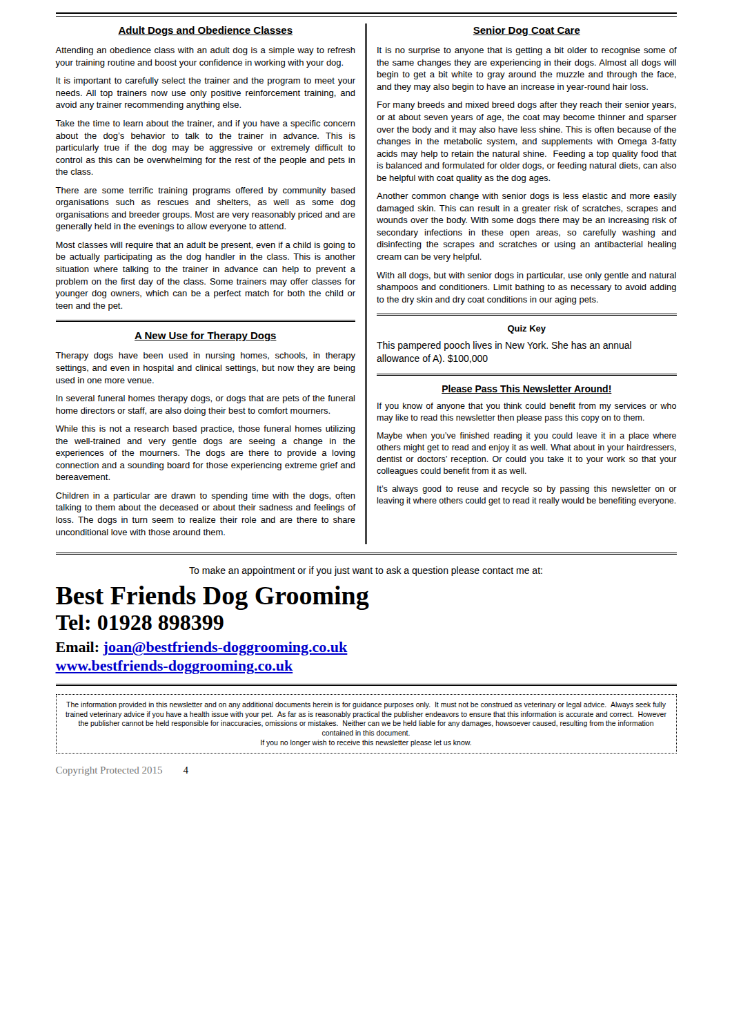Adult Dogs and Obedience Classes
Attending an obedience class with an adult dog is a simple way to refresh your training routine and boost your confidence in working with your dog.
It is important to carefully select the trainer and the program to meet your needs. All top trainers now use only positive reinforcement training, and avoid any trainer recommending anything else.
Take the time to learn about the trainer, and if you have a specific concern about the dog’s behavior to talk to the trainer in advance. This is particularly true if the dog may be aggressive or extremely difficult to control as this can be overwhelming for the rest of the people and pets in the class.
There are some terrific training programs offered by community based organisations such as rescues and shelters, as well as some dog organisations and breeder groups. Most are very reasonably priced and are generally held in the evenings to allow everyone to attend.
Most classes will require that an adult be present, even if a child is going to be actually participating as the dog handler in the class. This is another situation where talking to the trainer in advance can help to prevent a problem on the first day of the class. Some trainers may offer classes for younger dog owners, which can be a perfect match for both the child or teen and the pet.
A New Use for Therapy Dogs
Therapy dogs have been used in nursing homes, schools, in therapy settings, and even in hospital and clinical settings, but now they are being used in one more venue.
In several funeral homes therapy dogs, or dogs that are pets of the funeral home directors or staff, are also doing their best to comfort mourners.
While this is not a research based practice, those funeral homes utilizing the well-trained and very gentle dogs are seeing a change in the experiences of the mourners. The dogs are there to provide a loving connection and a sounding board for those experiencing extreme grief and bereavement.
Children in a particular are drawn to spending time with the dogs, often talking to them about the deceased or about their sadness and feelings of loss. The dogs in turn seem to realize their role and are there to share unconditional love with those around them.
Senior Dog Coat Care
It is no surprise to anyone that is getting a bit older to recognise some of the same changes they are experiencing in their dogs. Almost all dogs will begin to get a bit white to gray around the muzzle and through the face, and they may also begin to have an increase in year-round hair loss.
For many breeds and mixed breed dogs after they reach their senior years, or at about seven years of age, the coat may become thinner and sparser over the body and it may also have less shine. This is often because of the changes in the metabolic system, and supplements with Omega 3-fatty acids may help to retain the natural shine. Feeding a top quality food that is balanced and formulated for older dogs, or feeding natural diets, can also be helpful with coat quality as the dog ages.
Another common change with senior dogs is less elastic and more easily damaged skin. This can result in a greater risk of scratches, scrapes and wounds over the body. With some dogs there may be an increasing risk of secondary infections in these open areas, so carefully washing and disinfecting the scrapes and scratches or using an antibacterial healing cream can be very helpful.
With all dogs, but with senior dogs in particular, use only gentle and natural shampoos and conditioners. Limit bathing to as necessary to avoid adding to the dry skin and dry coat conditions in our aging pets.
Quiz Key
This pampered pooch lives in New York. She has an annual allowance of A). $100,000
Please Pass This Newsletter Around!
If you know of anyone that you think could benefit from my services or who may like to read this newsletter then please pass this copy on to them.
Maybe when you’ve finished reading it you could leave it in a place where others might get to read and enjoy it as well. What about in your hairdressers, dentist or doctors’ reception. Or could you take it to your work so that your colleagues could benefit from it as well.
It’s always good to reuse and recycle so by passing this newsletter on or leaving it where others could get to read it really would be benefiting everyone.
To make an appointment or if you just want to ask a question please contact me at:
Best Friends Dog Grooming
Tel: 01928 898399
Email: joan@bestfriends-doggrooming.co.uk
www.bestfriends-doggrooming.co.uk
The information provided in this newsletter and on any additional documents herein is for guidance purposes only. It must not be construed as veterinary or legal advice. Always seek fully trained veterinary advice if you have a health issue with your pet. As far as is reasonably practical the publisher endeavors to ensure that this information is accurate and correct. However the publisher cannot be held responsible for inaccuracies, omissions or mistakes. Neither can we be held liable for any damages, howsoever caused, resulting from the information contained in this document.
If you no longer wish to receive this newsletter please let us know.
Copyright Protected 2015 4